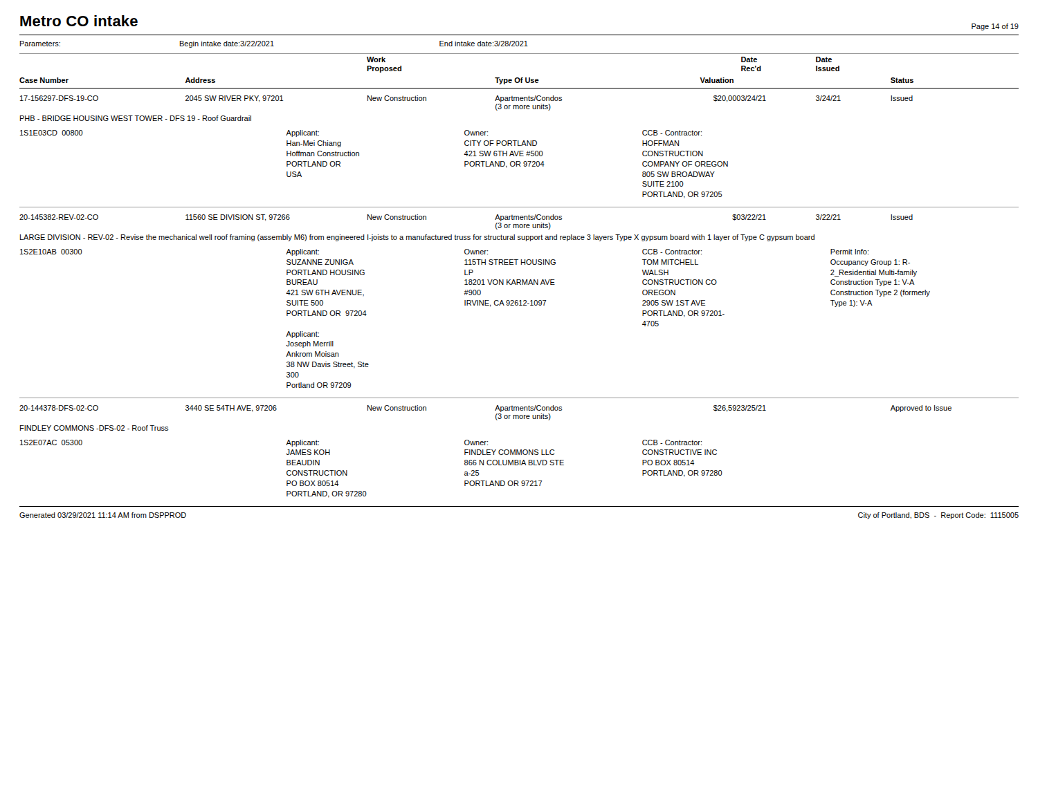Metro CO intake
Page 14 of 19
| Parameters: | Begin intake date:3/22/2021 | End intake date:3/28/2021 |
| | | Work Proposed | | | Date Rec'd | Date Issued | |
| --- | --- | --- | --- | --- | --- | --- | --- |
| Case Number | Address | | Type Of Use | Valuation | | | Status |
| 17-156297-DFS-19-CO | 2045 SW RIVER PKY, 97201 | New Construction | Apartments/Condos (3 or more units) | $20,000 | 3/24/21 | 3/24/21 | Issued |
PHB - BRIDGE HOUSING WEST TOWER - DFS 19 - Roof Guardrail
| 1S1E03CD 00800 | | Applicant: Han-Mei Chiang Hoffman Construction PORTLAND OR USA | Owner: CITY OF PORTLAND 421 SW 6TH AVE #500 PORTLAND, OR 97204 | CCB - Contractor: HOFFMAN CONSTRUCTION COMPANY OF OREGON 805 SW BROADWAY SUITE 2100 PORTLAND, OR 97205 | |
| 20-145382-REV-02-CO | 11560 SE DIVISION ST, 97266 | New Construction | Apartments/Condos (3 or more units) | $0 | 3/22/21 | 3/22/21 | Issued |
LARGE DIVISION - REV-02 - Revise the mechanical well roof framing (assembly M6) from engineered I-joists to a manufactured truss for structural support and replace 3 layers Type X gypsum board with 1 layer of Type C gypsum board
| 1S2E10AB 00300 | | Applicant: SUZANNE ZUNIGA PORTLAND HOUSING BUREAU 421 SW 6TH AVENUE, SUITE 500 PORTLAND OR 97204 Applicant: Joseph Merrill Ankrom Moisan 38 NW Davis Street, Ste 300 Portland OR 97209 | Owner: 115TH STREET HOUSING LP 18201 VON KARMAN AVE #900 IRVINE, CA 92612-1097 | CCB - Contractor: TOM MITCHELL WALSH CONSTRUCTION CO OREGON 2905 SW 1ST AVE PORTLAND, OR 97201- 4705 | Permit Info: Occupancy Group 1: R- 2_Residential Multi-family Construction Type 1: V-A Construction Type 2 (formerly Type 1): V-A |
| 20-144378-DFS-02-CO | 3440 SE 54TH AVE, 97206 | New Construction | Apartments/Condos (3 or more units) | $26,592 | 3/25/21 | | Approved to Issue |
FINDLEY COMMONS -DFS-02 - Roof Truss
| 1S2E07AC 05300 | | Applicant: JAMES KOH BEAUDIN CONSTRUCTION PO BOX 80514 PORTLAND, OR 97280 | Owner: FINDLEY COMMONS LLC 866 N COLUMBIA BLVD STE a-25 PORTLAND OR 97217 | CCB - Contractor: CONSTRUCTIVE INC PO BOX 80514 PORTLAND, OR 97280 | |
Generated 03/29/2021 11:14 AM from DSPPROD
City of Portland, BDS - Report Code: 1115005